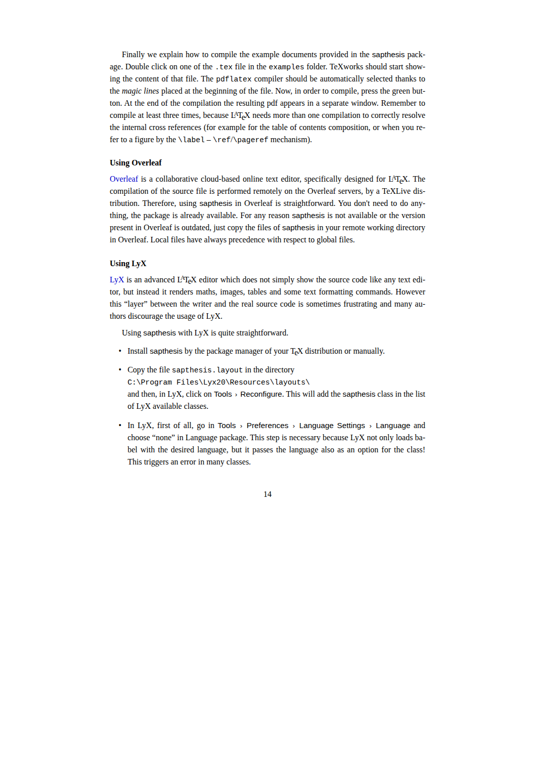Finally we explain how to compile the example documents provided in the sapthesis package. Double click on one of the .tex file in the examples folder. TeXworks should start showing the content of that file. The pdflatex compiler should be automatically selected thanks to the magic lines placed at the beginning of the file. Now, in order to compile, press the green button. At the end of the compilation the resulting pdf appears in a separate window. Remember to compile at least three times, because La Te X needs more than one compilation to correctly resolve the internal cross references (for example for the table of contents composition, or when you refer to a figure by the \label – \ref/\pageref mechanism).
Using Overleaf
Overleaf is a collaborative cloud-based online text editor, specifically designed for La Te X. The compilation of the source file is performed remotely on the Overleaf servers, by a TeXLive distribution. Therefore, using sapthesis in Overleaf is straightforward. You don't need to do anything, the package is already available. For any reason sapthesis is not available or the version present in Overleaf is outdated, just copy the files of sapthesis in your remote working directory in Overleaf. Local files have always precedence with respect to global files.
Using LyX
LyX is an advanced La Te X editor which does not simply show the source code like any text editor, but instead it renders maths, images, tables and some text formatting commands. However this “layer” between the writer and the real source code is sometimes frustrating and many authors discourage the usage of LyX.
Using sapthesis with LyX is quite straightforward.
Install sapthesis by the package manager of your Te X distribution or manually.
Copy the file sapthesis.layout in the directory
C:\Program Files\Lyx20\Resources\layouts\
and then, in LyX, click on Tools › Reconfigure. This will add the sapthesis class in the list of LyX available classes.
In LyX, first of all, go in Tools › Preferences › Language Settings › Language and choose “none” in Language package. This step is necessary because LyX not only loads babel with the desired language, but it passes the language also as an option for the class! This triggers an error in many classes.
14